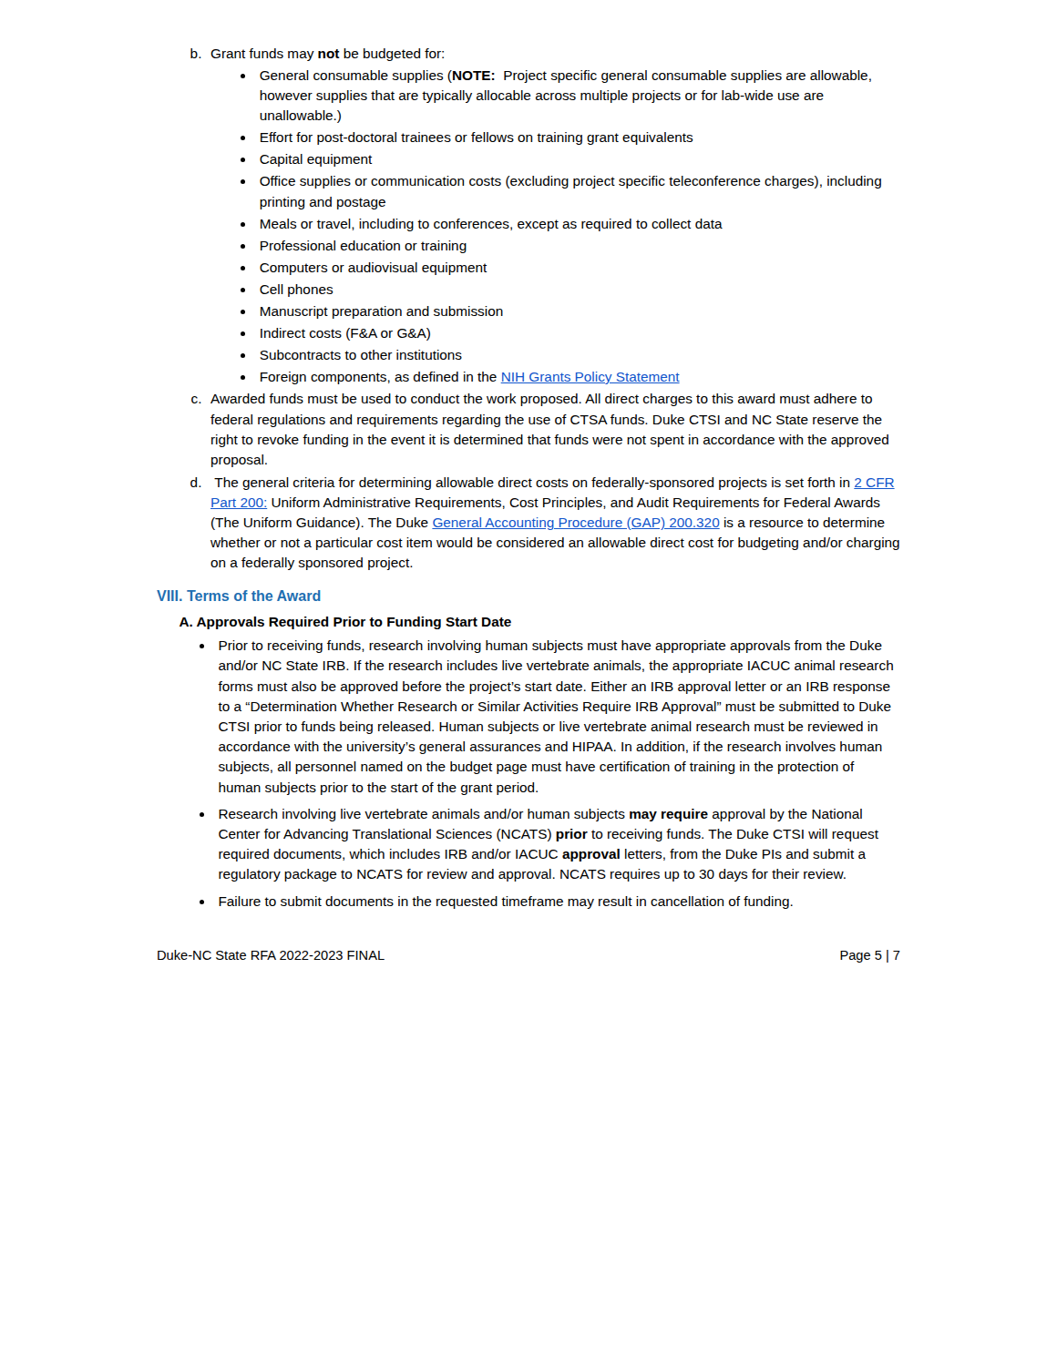Grant funds may not be budgeted for:
General consumable supplies (NOTE: Project specific general consumable supplies are allowable, however supplies that are typically allocable across multiple projects or for lab-wide use are unallowable.)
Effort for post-doctoral trainees or fellows on training grant equivalents
Capital equipment
Office supplies or communication costs (excluding project specific teleconference charges), including printing and postage
Meals or travel, including to conferences, except as required to collect data
Professional education or training
Computers or audiovisual equipment
Cell phones
Manuscript preparation and submission
Indirect costs (F&A or G&A)
Subcontracts to other institutions
Foreign components, as defined in the NIH Grants Policy Statement
Awarded funds must be used to conduct the work proposed. All direct charges to this award must adhere to federal regulations and requirements regarding the use of CTSA funds. Duke CTSI and NC State reserve the right to revoke funding in the event it is determined that funds were not spent in accordance with the approved proposal.
The general criteria for determining allowable direct costs on federally-sponsored projects is set forth in 2 CFR Part 200: Uniform Administrative Requirements, Cost Principles, and Audit Requirements for Federal Awards (The Uniform Guidance). The Duke General Accounting Procedure (GAP) 200.320 is a resource to determine whether or not a particular cost item would be considered an allowable direct cost for budgeting and/or charging on a federally sponsored project.
VIII. Terms of the Award
A. Approvals Required Prior to Funding Start Date
Prior to receiving funds, research involving human subjects must have appropriate approvals from the Duke and/or NC State IRB. If the research includes live vertebrate animals, the appropriate IACUC animal research forms must also be approved before the project’s start date. Either an IRB approval letter or an IRB response to a “Determination Whether Research or Similar Activities Require IRB Approval” must be submitted to Duke CTSI prior to funds being released. Human subjects or live vertebrate animal research must be reviewed in accordance with the university’s general assurances and HIPAA. In addition, if the research involves human subjects, all personnel named on the budget page must have certification of training in the protection of human subjects prior to the start of the grant period.
Research involving live vertebrate animals and/or human subjects may require approval by the National Center for Advancing Translational Sciences (NCATS) prior to receiving funds. The Duke CTSI will request required documents, which includes IRB and/or IACUC approval letters, from the Duke PIs and submit a regulatory package to NCATS for review and approval. NCATS requires up to 30 days for their review.
Failure to submit documents in the requested timeframe may result in cancellation of funding.
Duke-NC State RFA 2022-2023 FINAL
Page 5 | 7